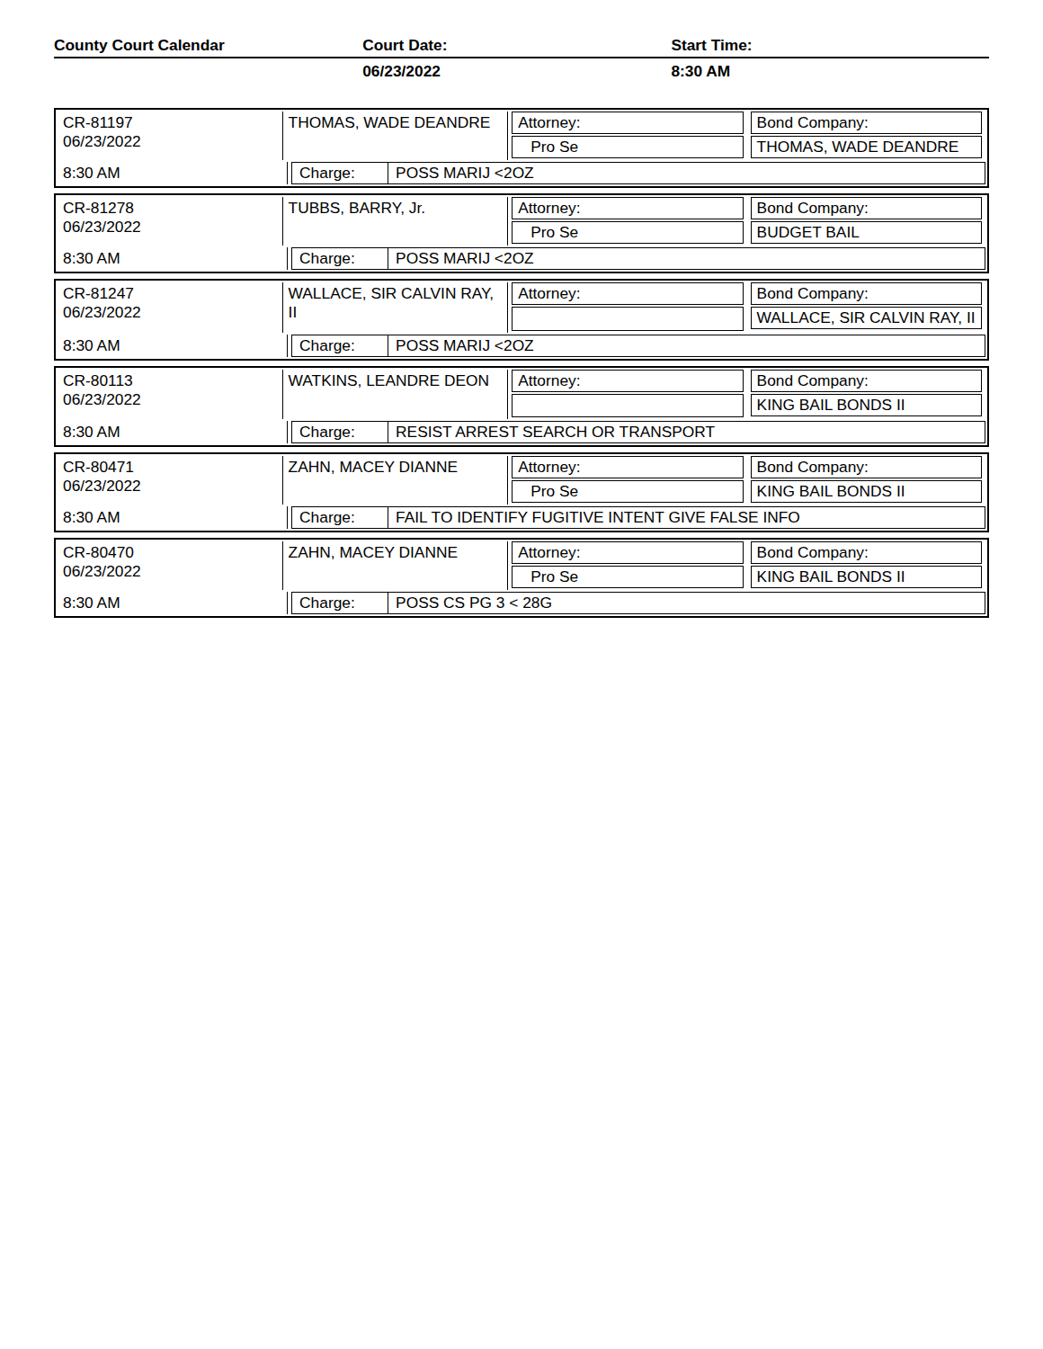County Court Calendar
Court Date:
Start Time:
06/23/2022
8:30 AM
CR-81197
06/23/2022
THOMAS, WADE DEANDRE
Attorney:
Pro Se
Bond Company:
THOMAS, WADE DEANDRE
8:30 AM
Charge:
POSS MARIJ <2OZ
CR-81278
06/23/2022
TUBBS, BARRY, Jr.
Attorney:
Pro Se
Bond Company:
BUDGET BAIL
8:30 AM
Charge:
POSS MARIJ <2OZ
CR-81247
06/23/2022
WALLACE, SIR CALVIN RAY, II
Attorney:
Bond Company:
WALLACE, SIR CALVIN RAY, II
8:30 AM
Charge:
POSS MARIJ <2OZ
CR-80113
06/23/2022
WATKINS, LEANDRE DEON
Attorney:
Bond Company:
KING BAIL BONDS II
8:30 AM
Charge:
RESIST ARREST SEARCH OR TRANSPORT
CR-80471
06/23/2022
ZAHN, MACEY DIANNE
Attorney:
Pro Se
Bond Company:
KING BAIL BONDS II
8:30 AM
Charge:
FAIL TO IDENTIFY FUGITIVE INTENT GIVE FALSE INFO
CR-80470
06/23/2022
ZAHN, MACEY DIANNE
Attorney:
Pro Se
Bond Company:
KING BAIL BONDS II
8:30 AM
Charge:
POSS CS PG 3 < 28G